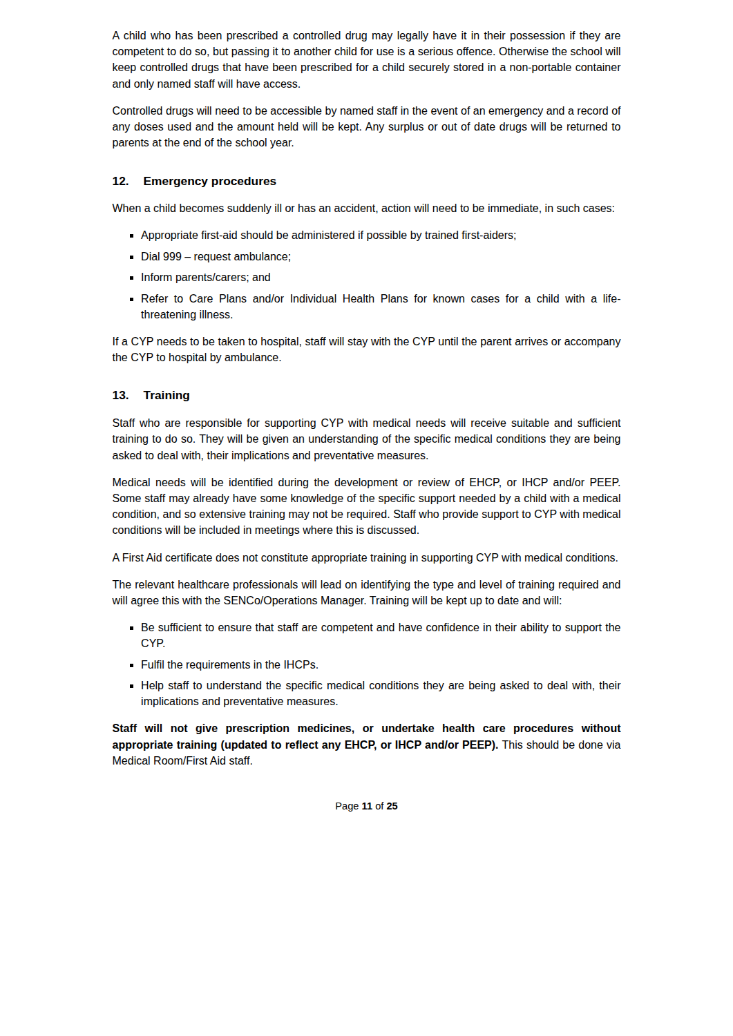A child who has been prescribed a controlled drug may legally have it in their possession if they are competent to do so, but passing it to another child for use is a serious offence. Otherwise the school will keep controlled drugs that have been prescribed for a child securely stored in a non-portable container and only named staff will have access.
Controlled drugs will need to be accessible by named staff in the event of an emergency and a record of any doses used and the amount held will be kept. Any surplus or out of date drugs will be returned to parents at the end of the school year.
12. Emergency procedures
When a child becomes suddenly ill or has an accident, action will need to be immediate, in such cases:
Appropriate first-aid should be administered if possible by trained first-aiders;
Dial 999 – request ambulance;
Inform parents/carers; and
Refer to Care Plans and/or Individual Health Plans for known cases for a child with a life-threatening illness.
If a CYP needs to be taken to hospital, staff will stay with the CYP until the parent arrives or accompany the CYP to hospital by ambulance.
13. Training
Staff who are responsible for supporting CYP with medical needs will receive suitable and sufficient training to do so. They will be given an understanding of the specific medical conditions they are being asked to deal with, their implications and preventative measures.
Medical needs will be identified during the development or review of EHCP, or IHCP and/or PEEP. Some staff may already have some knowledge of the specific support needed by a child with a medical condition, and so extensive training may not be required. Staff who provide support to CYP with medical conditions will be included in meetings where this is discussed.
A First Aid certificate does not constitute appropriate training in supporting CYP with medical conditions.
The relevant healthcare professionals will lead on identifying the type and level of training required and will agree this with the SENCo/Operations Manager. Training will be kept up to date and will:
Be sufficient to ensure that staff are competent and have confidence in their ability to support the CYP.
Fulfil the requirements in the IHCPs.
Help staff to understand the specific medical conditions they are being asked to deal with, their implications and preventative measures.
Staff will not give prescription medicines, or undertake health care procedures without appropriate training (updated to reflect any EHCP, or IHCP and/or PEEP). This should be done via Medical Room/First Aid staff.
Page 11 of 25